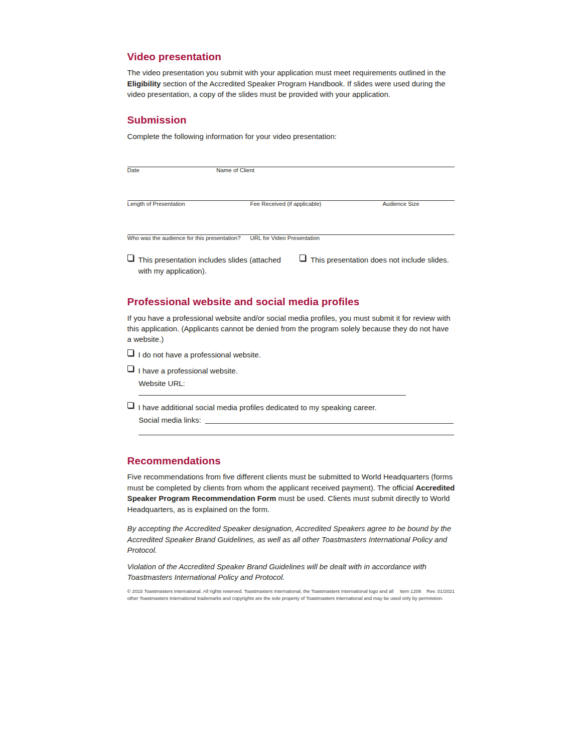Video presentation
The video presentation you submit with your application must meet requirements outlined in the Eligibility section of the Accredited Speaker Program Handbook. If slides were used during the video presentation, a copy of the slides must be provided with your application.
Submission
Complete the following information for your video presentation:
Date Name of Client
Length of Presentation Fee Received (if applicable) Audience Size
Who was the audience for this presentation? URL for Video Presentation
This presentation includes slides (attached with my application).
This presentation does not include slides.
Professional website and social media profiles
If you have a professional website and/or social media profiles, you must submit it for review with this application. (Applicants cannot be denied from the program solely because they do not have a website.)
I do not have a professional website.
I have a professional website.
Website URL:
I have additional social media profiles dedicated to my speaking career.
Social media links:
Recommendations
Five recommendations from five different clients must be submitted to World Headquarters (forms must be completed by clients from whom the applicant received payment). The official Accredited Speaker Program Recommendation Form must be used. Clients must submit directly to World Headquarters, as is explained on the form.
By accepting the Accredited Speaker designation, Accredited Speakers agree to be bound by the Accredited Speaker Brand Guidelines, as well as all other Toastmasters International Policy and Protocol.
Violation of the Accredited Speaker Brand Guidelines will be dealt with in accordance with Toastmasters International Policy and Protocol.
Item 1208 Rev. 01/2021
© 2015 Toastmasters International. All rights reserved. Toastmasters International, the Toastmasters International logo and all other Toastmasters International trademarks and copyrights are the sole property of Toastmasters International and may be used only by permission.